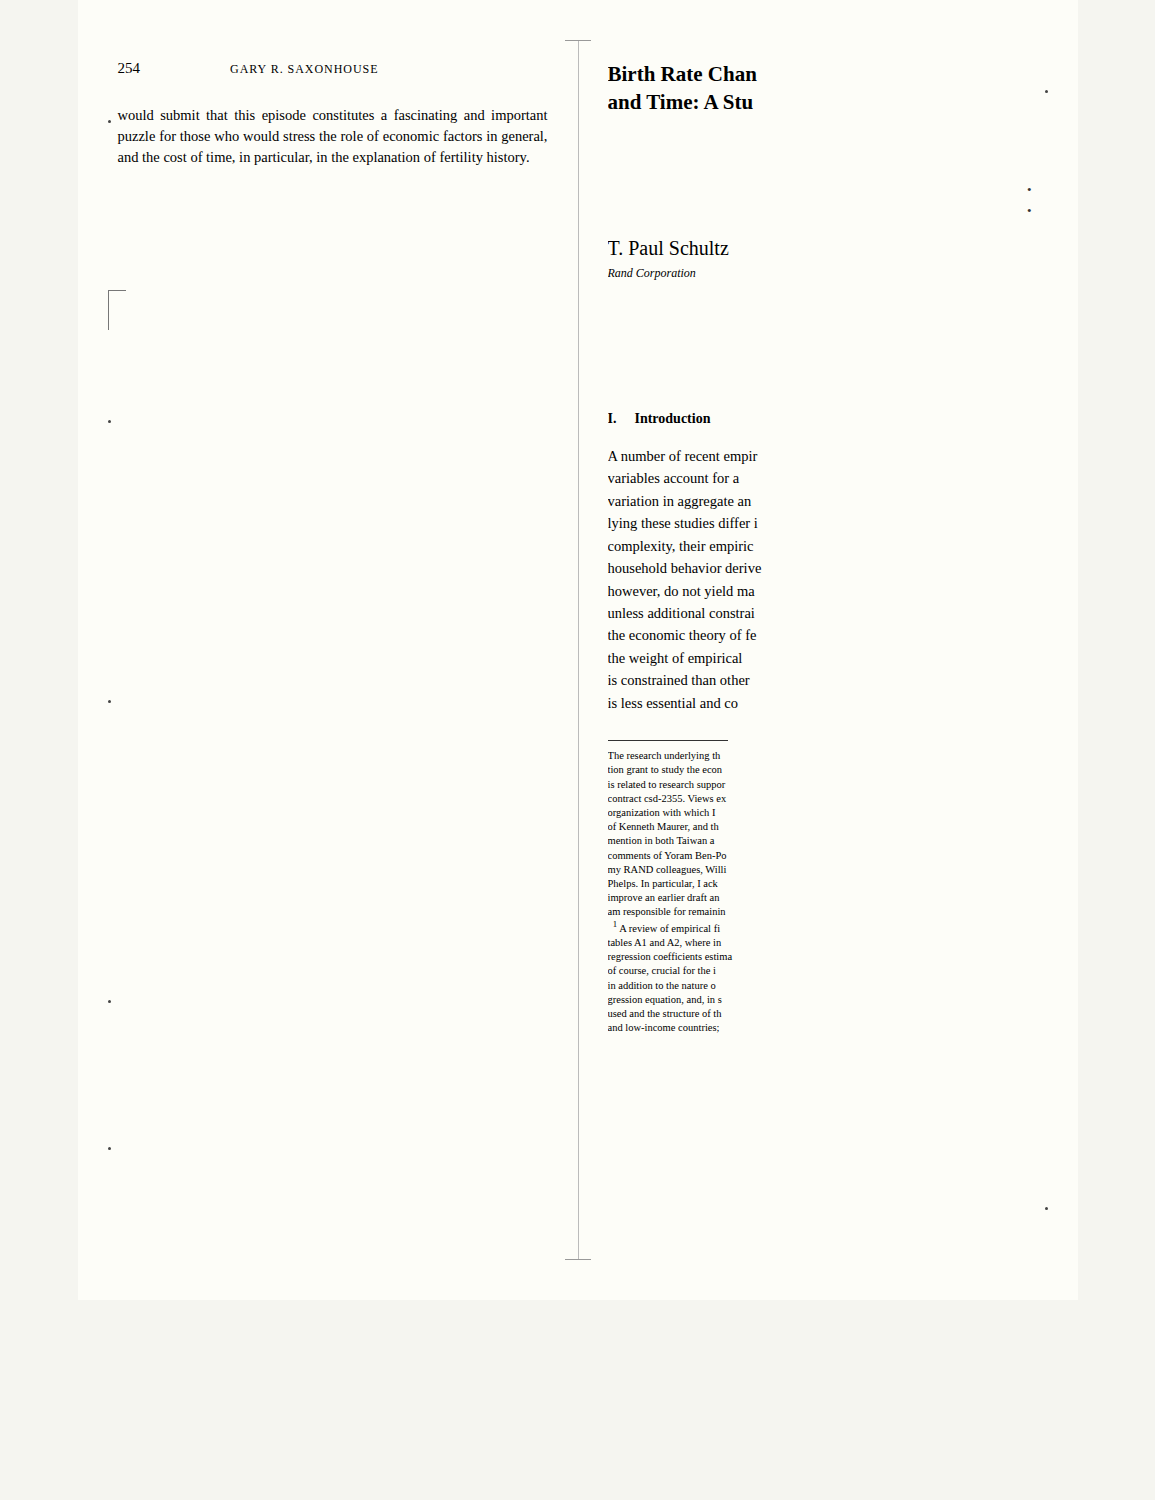254 Gary R. Saxonhouse
would submit that this episode constitutes a fascinating and important puzzle for those who would stress the role of economic factors in general, and the cost of time, in particular, in the explanation of fertility history.
Birth Rate Chan
and Time: A Stu
T. Paul Schultz
Rand Corporation
I. Introduction
A number of recent empir
variables account for a
variation in aggregate an
lying these studies differ i
complexity, their empiric
household behavior derive
however, do not yield ma
unless additional constrai
the economic theory of fe
the weight of empirical
is constrained than other
is less essential and co
The research underlying th
tion grant to study the econ
is related to research suppor
contract csd-2355. Views ex
organization with which I
of Kenneth Maurer, and th
mention in both Taiwan a
comments of Yoram Ben-Po
my RAND colleagues, Willi
Phelps. In particular, I ack
improve an earlier draft an
am responsible for remainin
1 A review of empirical fi
tables A1 and A2, where in
regression coefficients estima
of course, crucial for the i
in addition to the nature o
gression equation, and, in s
used and the structure of th
and low-income countries;
•
•